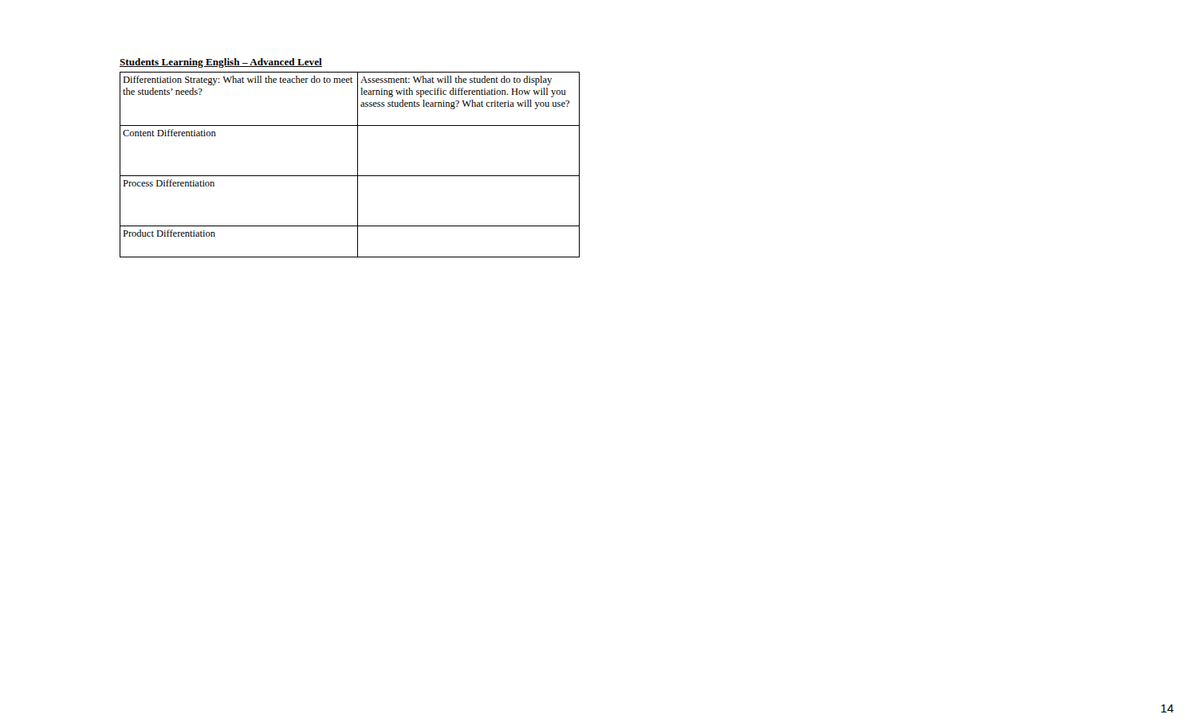Students Learning English – Advanced Level
| Differentiation Strategy: What will the teacher do to meet the students’ needs? | Assessment: What will the student do to display learning with specific differentiation. How will you assess students learning? What criteria will you use? |
| Content Differentiation | |
| Process Differentiation | |
| Product Differentiation | |
14